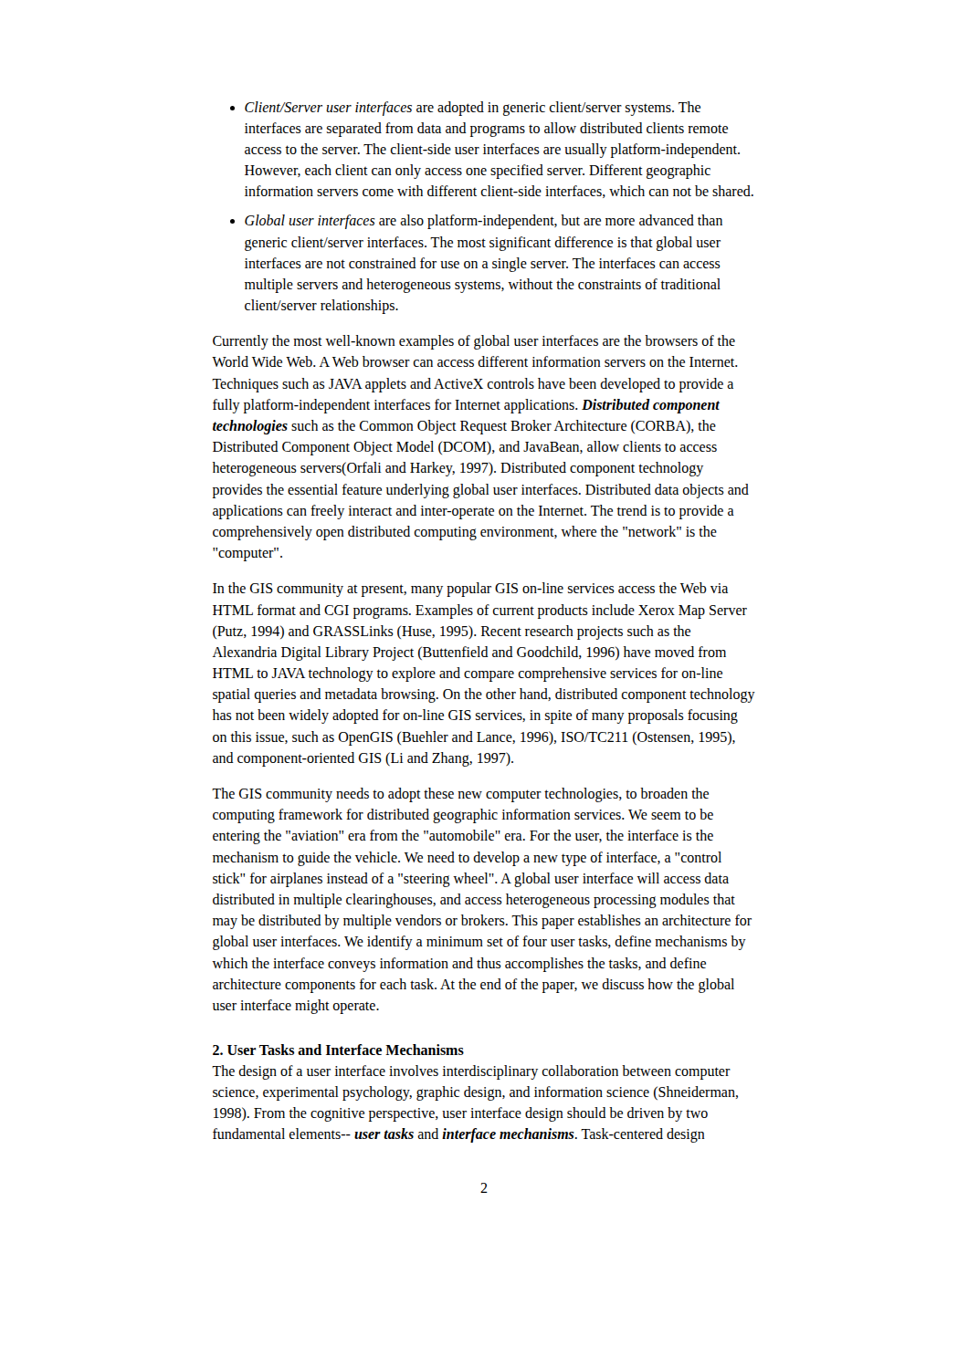Client/Server user interfaces are adopted in generic client/server systems. The interfaces are separated from data and programs to allow distributed clients remote access to the server. The client-side user interfaces are usually platform-independent. However, each client can only access one specified server. Different geographic information servers come with different client-side interfaces, which can not be shared.
Global user interfaces are also platform-independent, but are more advanced than generic client/server interfaces. The most significant difference is that global user interfaces are not constrained for use on a single server. The interfaces can access multiple servers and heterogeneous systems, without the constraints of traditional client/server relationships.
Currently the most well-known examples of global user interfaces are the browsers of the World Wide Web. A Web browser can access different information servers on the Internet. Techniques such as JAVA applets and ActiveX controls have been developed to provide a fully platform-independent interfaces for Internet applications. Distributed component technologies such as the Common Object Request Broker Architecture (CORBA), the Distributed Component Object Model (DCOM), and JavaBean, allow clients to access heterogeneous servers(Orfali and Harkey, 1997). Distributed component technology provides the essential feature underlying global user interfaces. Distributed data objects and applications can freely interact and inter-operate on the Internet. The trend is to provide a comprehensively open distributed computing environment, where the "network" is the "computer".
In the GIS community at present, many popular GIS on-line services access the Web via HTML format and CGI programs. Examples of current products include Xerox Map Server (Putz, 1994) and GRASSLinks (Huse, 1995). Recent research projects such as the Alexandria Digital Library Project (Buttenfield and Goodchild, 1996) have moved from HTML to JAVA technology to explore and compare comprehensive services for on-line spatial queries and metadata browsing. On the other hand, distributed component technology has not been widely adopted for on-line GIS services, in spite of many proposals focusing on this issue, such as OpenGIS (Buehler and Lance, 1996), ISO/TC211 (Ostensen, 1995), and component-oriented GIS (Li and Zhang, 1997).
The GIS community needs to adopt these new computer technologies, to broaden the computing framework for distributed geographic information services. We seem to be entering the "aviation" era from the "automobile" era. For the user, the interface is the mechanism to guide the vehicle. We need to develop a new type of interface, a "control stick" for airplanes instead of a "steering wheel". A global user interface will access data distributed in multiple clearinghouses, and access heterogeneous processing modules that may be distributed by multiple vendors or brokers. This paper establishes an architecture for global user interfaces. We identify a minimum set of four user tasks, define mechanisms by which the interface conveys information and thus accomplishes the tasks, and define architecture components for each task. At the end of the paper, we discuss how the global user interface might operate.
2. User Tasks and Interface Mechanisms
The design of a user interface involves interdisciplinary collaboration between computer science, experimental psychology, graphic design, and information science (Shneiderman, 1998). From the cognitive perspective, user interface design should be driven by two fundamental elements-- user tasks and interface mechanisms. Task-centered design
2